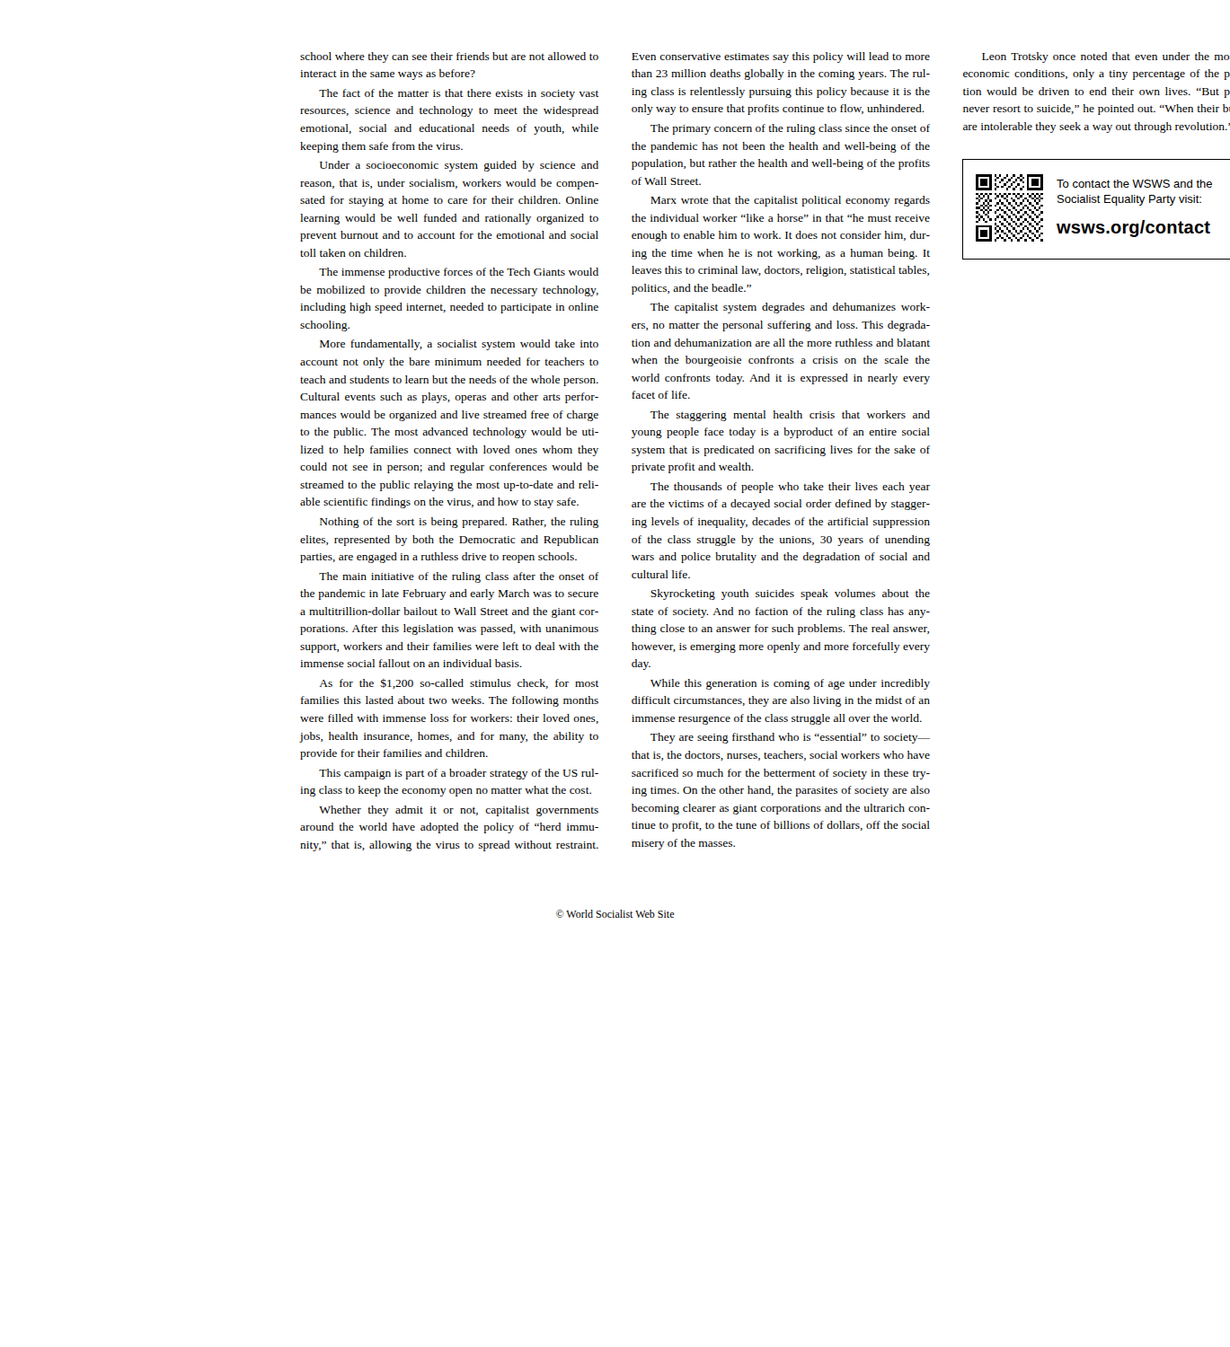school where they can see their friends but are not allowed to interact in the same ways as before?
The fact of the matter is that there exists in society vast resources, science and technology to meet the widespread emotional, social and educational needs of youth, while keeping them safe from the virus.
Under a socioeconomic system guided by science and reason, that is, under socialism, workers would be compensated for staying at home to care for their children. Online learning would be well funded and rationally organized to prevent burnout and to account for the emotional and social toll taken on children.
The immense productive forces of the Tech Giants would be mobilized to provide children the necessary technology, including high speed internet, needed to participate in online schooling.
More fundamentally, a socialist system would take into account not only the bare minimum needed for teachers to teach and students to learn but the needs of the whole person. Cultural events such as plays, operas and other arts performances would be organized and live streamed free of charge to the public. The most advanced technology would be utilized to help families connect with loved ones whom they could not see in person; and regular conferences would be streamed to the public relaying the most up-to-date and reliable scientific findings on the virus, and how to stay safe.
Nothing of the sort is being prepared. Rather, the ruling elites, represented by both the Democratic and Republican parties, are engaged in a ruthless drive to reopen schools.
The main initiative of the ruling class after the onset of the pandemic in late February and early March was to secure a multitrillion-dollar bailout to Wall Street and the giant corporations. After this legislation was passed, with unanimous support, workers and their families were left to deal with the immense social fallout on an individual basis.
As for the $1,200 so-called stimulus check, for most families this lasted about two weeks. The following months were filled with immense loss for workers: their loved ones, jobs, health insurance, homes, and for many, the ability to provide for their families and children.
This campaign is part of a broader strategy of the US ruling class to keep the economy open no matter what the cost.
Whether they admit it or not, capitalist governments around the world have adopted the policy of “herd immunity,” that is, allowing the virus to spread without restraint. Even conservative estimates say this policy will lead to more than 23 million deaths globally in the coming years. The ruling class is relentlessly pursuing this policy because it is the only way to ensure that profits continue to flow, unhindered.
The primary concern of the ruling class since the onset of the pandemic has not been the health and well-being of the population, but rather the health and well-being of the profits of Wall Street.
Marx wrote that the capitalist political economy regards the individual worker “like a horse” in that “he must receive enough to enable him to work. It does not consider him, during the time when he is not working, as a human being. It leaves this to criminal law, doctors, religion, statistical tables, politics, and the beadle.”
The capitalist system degrades and dehumanizes workers, no matter the personal suffering and loss. This degradation and dehumanization are all the more ruthless and blatant when the bourgeoisie confronts a crisis on the scale the world confronts today. And it is expressed in nearly every facet of life.
The staggering mental health crisis that workers and young people face today is a byproduct of an entire social system that is predicated on sacrificing lives for the sake of private profit and wealth.
The thousands of people who take their lives each year are the victims of a decayed social order defined by staggering levels of inequality, decades of the artificial suppression of the class struggle by the unions, 30 years of unending wars and police brutality and the degradation of social and cultural life.
Skyrocketing youth suicides speak volumes about the state of society. And no faction of the ruling class has anything close to an answer for such problems. The real answer, however, is emerging more openly and more forcefully every day.
While this generation is coming of age under incredibly difficult circumstances, they are also living in the midst of an immense resurgence of the class struggle all over the world.
They are seeing firsthand who is “essential” to society—that is, the doctors, nurses, teachers, social workers who have sacrificed so much for the betterment of society in these trying times. On the other hand, the parasites of society are also becoming clearer as giant corporations and the ultrarich continue to profit, to the tune of billions of dollars, off the social misery of the masses.
Leon Trotsky once noted that even under the most dire economic conditions, only a tiny percentage of the population would be driven to end their own lives. “But peoples never resort to suicide,” he pointed out. “When their burdens are intolerable they seek a way out through revolution.”
To contact the WSWS and the
Socialist Equality Party visit:
wsws.org/contact
© World Socialist Web Site